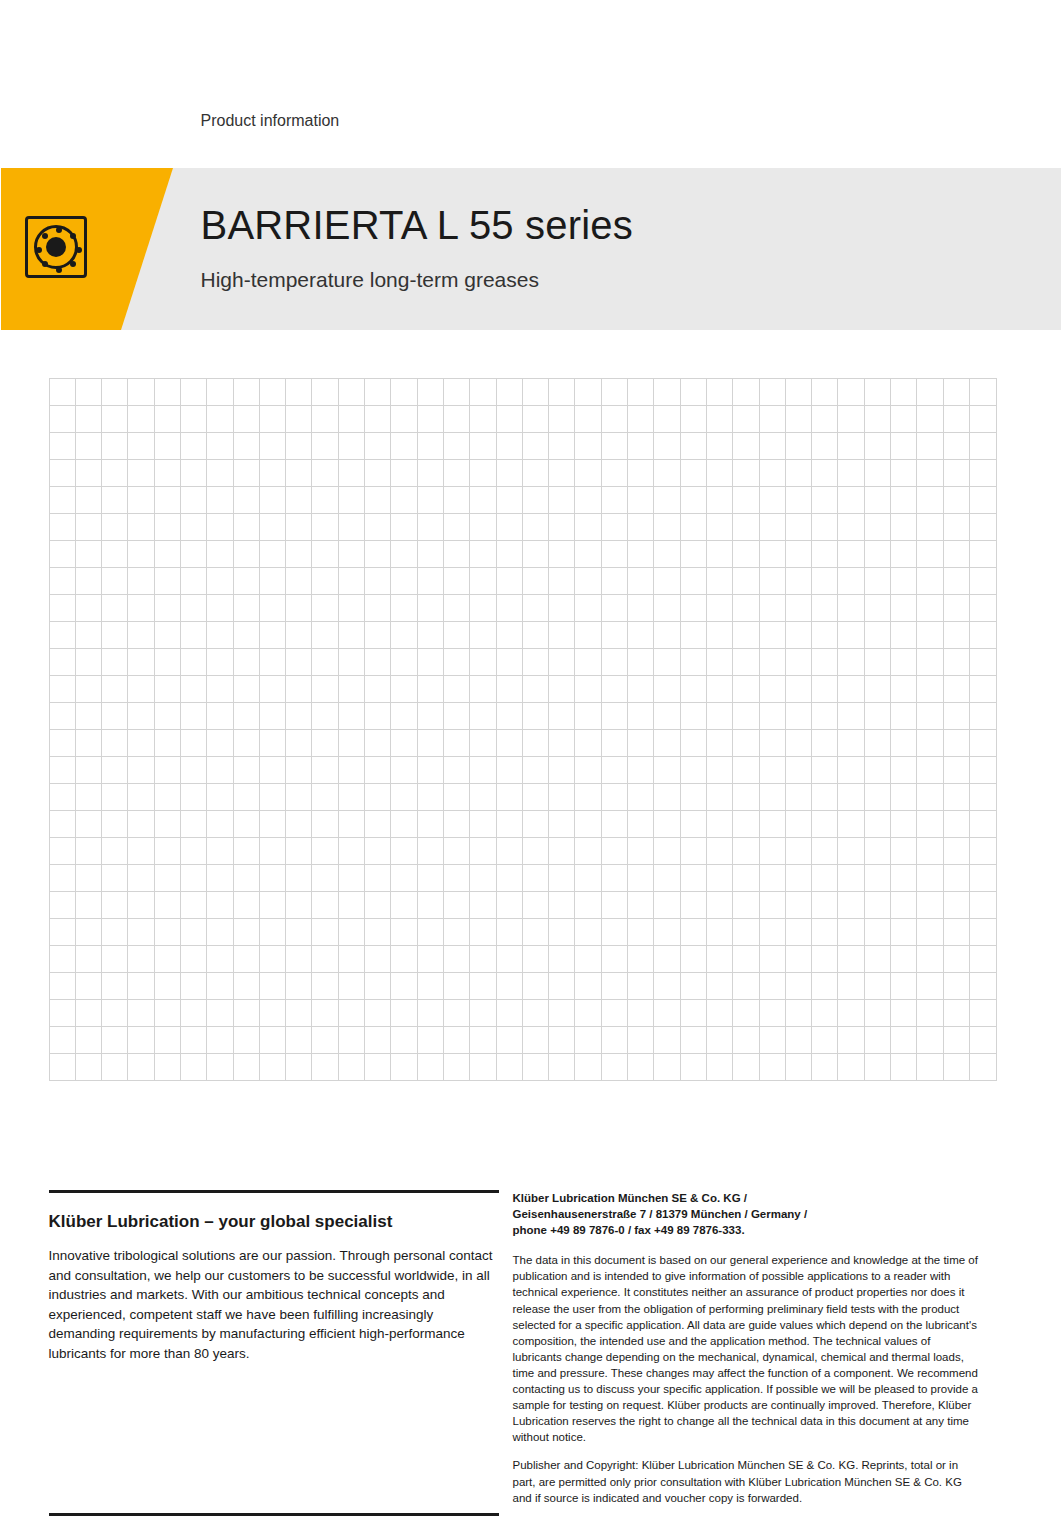Product information
BARRIERTA L 55 series
High-temperature long-term greases
Klüber Lubrication – your global specialist
Innovative tribological solutions are our passion. Through personal contact and consultation, we help our customers to be successful worldwide, in all industries and markets. With our ambitious technical concepts and experienced, competent staff we have been fulfilling increasingly demanding requirements by manufacturing efficient high-performance lubricants for more than 80 years.
Klüber Lubrication München SE & Co. KG /
Geisenhausenerstraße 7 / 81379 München / Germany /
phone +49 89 7876-0 / fax +49 89 7876-333.
The data in this document is based on our general experience and knowledge at the time of publication and is intended to give information of possible applications to a reader with technical experience. It constitutes neither an assurance of product properties nor does it release the user from the obligation of performing preliminary field tests with the product selected for a specific application. All data are guide values which depend on the lubricant's composition, the intended use and the application method. The technical values of lubricants change depending on the mechanical, dynamical, chemical and thermal loads, time and pressure. These changes may affect the function of a component. We recommend contacting us to discuss your specific application. If possible we will be pleased to provide a sample for testing on request. Klüber products are continually improved. Therefore, Klüber Lubrication reserves the right to change all the technical data in this document at any time without notice.
Publisher and Copyright: Klüber Lubrication München SE & Co. KG. Reprints, total or in part, are permitted only prior consultation with Klüber Lubrication München SE & Co. KG and if source is indicated and voucher copy is forwarded.